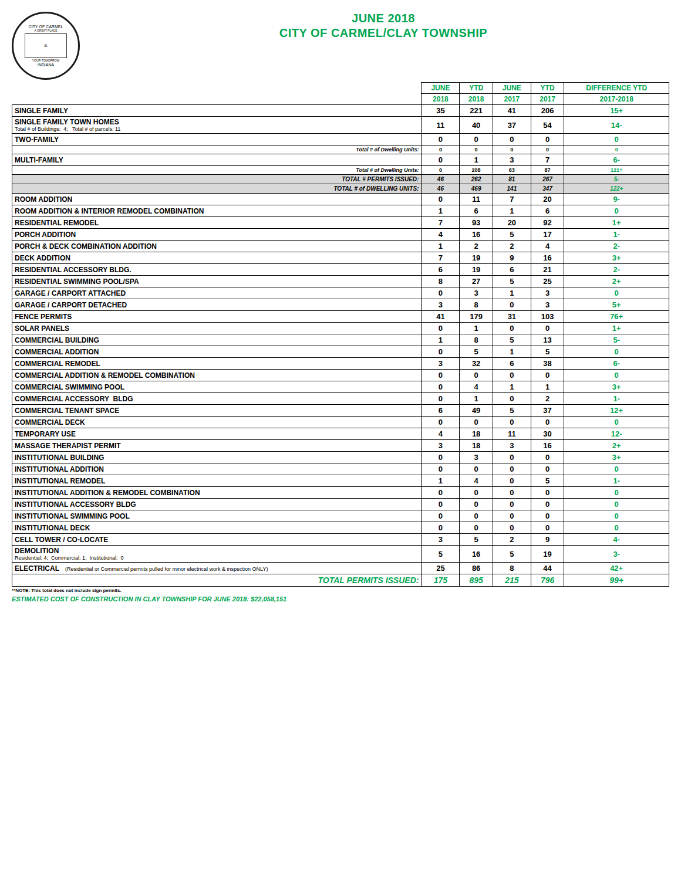CITY OF CARMEL
A GREAT PLACE
🏛
YOUR TOMORROW
INDIANA
JUNE 2018
CITY OF CARMEL/CLAY TOWNSHIP
| | JUNE | YTD | JUNE | YTD | DIFFERENCE YTD |
| --- | --- | --- | --- | --- | --- |
| | 2018 | 2018 | 2017 | 2017 | 2017-2018 |
| SINGLE FAMILY | 35 | 221 | 41 | 206 | 15+ |
| SINGLE FAMILY TOWN HOMES Total # of Buildings: 4; Total # of parcels: 11 | 11 | 40 | 37 | 54 | 14- |
| TWO-FAMILY | 0 | 0 | 0 | 0 | 0 |
| Total # of Dwelling Units: | 0 | 0 | 0 | 0 | 0 |
| MULTI-FAMILY | 0 | 1 | 3 | 7 | 6- |
| Total # of Dwelling Units: | 0 | 208 | 63 | 87 | 121+ |
| TOTAL # PERMITS ISSUED: | 46 | 262 | 81 | 267 | 5- |
| TOTAL # of DWELLING UNITS: | 46 | 469 | 141 | 347 | 122+ |
| ROOM ADDITION | 0 | 11 | 7 | 20 | 9- |
| ROOM ADDITION & INTERIOR REMODEL COMBINATION | 1 | 6 | 1 | 6 | 0 |
| RESIDENTIAL REMODEL | 7 | 93 | 20 | 92 | 1+ |
| PORCH ADDITION | 4 | 16 | 5 | 17 | 1- |
| PORCH & DECK COMBINATION ADDITION | 1 | 2 | 2 | 4 | 2- |
| DECK ADDITION | 7 | 19 | 9 | 16 | 3+ |
| RESIDENTIAL ACCESSORY BLDG. | 6 | 19 | 6 | 21 | 2- |
| RESIDENTIAL SWIMMING POOL/SPA | 8 | 27 | 5 | 25 | 2+ |
| GARAGE / CARPORT ATTACHED | 0 | 3 | 1 | 3 | 0 |
| GARAGE / CARPORT DETACHED | 3 | 8 | 0 | 3 | 5+ |
| FENCE PERMITS | 41 | 179 | 31 | 103 | 76+ |
| SOLAR PANELS | 0 | 1 | 0 | 0 | 1+ |
| COMMERCIAL BUILDING | 1 | 8 | 5 | 13 | 5- |
| COMMERCIAL ADDITION | 0 | 5 | 1 | 5 | 0 |
| COMMERCIAL REMODEL | 3 | 32 | 6 | 38 | 6- |
| COMMERCIAL ADDITION & REMODEL COMBINATION | 0 | 0 | 0 | 0 | 0 |
| COMMERCIAL SWIMMING POOL | 0 | 4 | 1 | 1 | 3+ |
| COMMERCIAL ACCESSORY BLDG | 0 | 1 | 0 | 2 | 1- |
| COMMERCIAL TENANT SPACE | 6 | 49 | 5 | 37 | 12+ |
| COMMERCIAL DECK | 0 | 0 | 0 | 0 | 0 |
| TEMPORARY USE | 4 | 18 | 11 | 30 | 12- |
| MASSAGE THERAPIST PERMIT | 3 | 18 | 3 | 16 | 2+ |
| INSTITUTIONAL BUILDING | 0 | 3 | 0 | 0 | 3+ |
| INSTITUTIONAL ADDITION | 0 | 0 | 0 | 0 | 0 |
| INSTITUTIONAL REMODEL | 1 | 4 | 0 | 5 | 1- |
| INSTITUTIONAL ADDITION & REMODEL COMBINATION | 0 | 0 | 0 | 0 | 0 |
| INSTITUTIONAL ACCESSORY BLDG | 0 | 0 | 0 | 0 | 0 |
| INSTITUTIONAL SWIMMING POOL | 0 | 0 | 0 | 0 | 0 |
| INSTITUTIONAL DECK | 0 | 0 | 0 | 0 | 0 |
| CELL TOWER / CO-LOCATE | 3 | 5 | 2 | 9 | 4- |
| DEMOLITION Residential: 4; Commercial: 1; Institutional: 0 | 5 | 16 | 5 | 19 | 3- |
| ELECTRICAL (Residential or Commercial permits pulled for minor electrical work & inspection ONLY) | 25 | 86 | 8 | 44 | 42+ |
| TOTAL PERMITS ISSUED: | 175 | 895 | 215 | 796 | 99+ |
**NOTE: This total does not include sign permits.
ESTIMATED COST OF CONSTRUCTION IN CLAY TOWNSHIP FOR JUNE 2018: $22,058,151